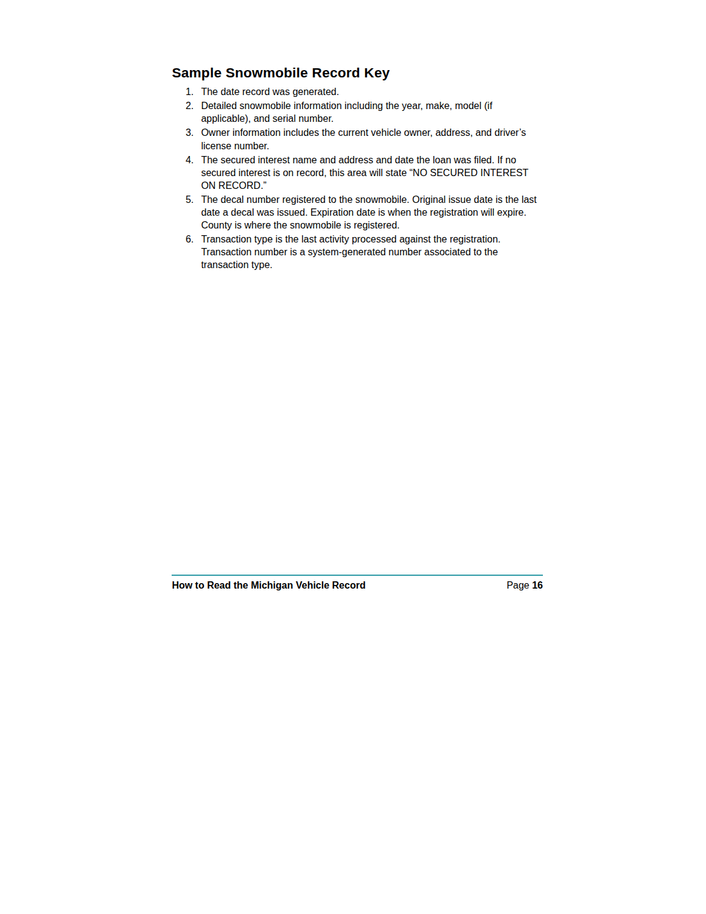Sample Snowmobile Record Key
The date record was generated.
Detailed snowmobile information including the year, make, model (if applicable), and serial number.
Owner information includes the current vehicle owner, address, and driver’s license number.
The secured interest name and address and date the loan was filed. If no secured interest is on record, this area will state “NO SECURED INTEREST ON RECORD.”
The decal number registered to the snowmobile. Original issue date is the last date a decal was issued. Expiration date is when the registration will expire. County is where the snowmobile is registered.
Transaction type is the last activity processed against the registration. Transaction number is a system-generated number associated to the transaction type.
How to Read the Michigan Vehicle Record Page 16